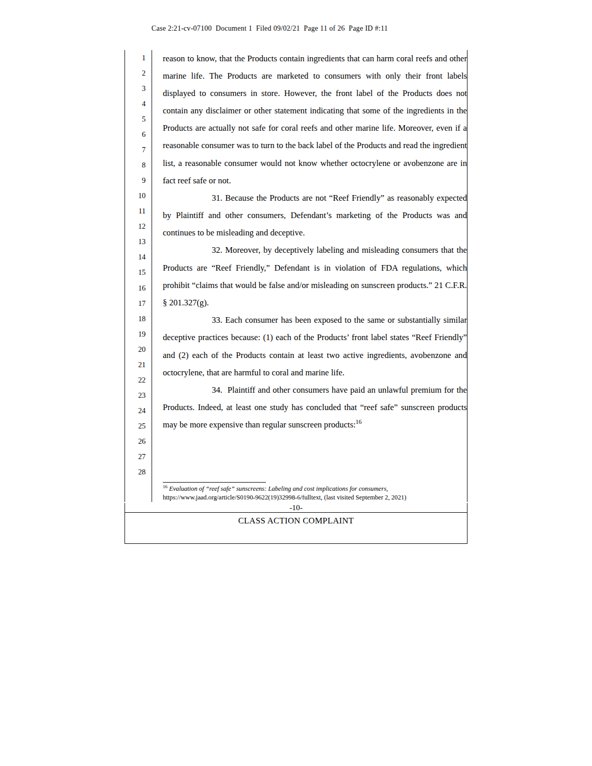Case 2:21-cv-07100 Document 1 Filed 09/02/21 Page 11 of 26 Page ID #:11
1
2
3
4
5
6
7
8
9
10
11
12
13
14
15
16
17
18
19
20
21
22
23
24
25
26
27
28
reason to know, that the Products contain ingredients that can harm coral reefs and other marine life. The Products are marketed to consumers with only their front labels displayed to consumers in store. However, the front label of the Products does not contain any disclaimer or other statement indicating that some of the ingredients in the Products are actually not safe for coral reefs and other marine life. Moreover, even if a reasonable consumer was to turn to the back label of the Products and read the ingredient list, a reasonable consumer would not know whether octocrylene or avobenzone are in fact reef safe or not.
31. Because the Products are not “Reef Friendly” as reasonably expected by Plaintiff and other consumers, Defendant’s marketing of the Products was and continues to be misleading and deceptive.
32. Moreover, by deceptively labeling and misleading consumers that the Products are “Reef Friendly,” Defendant is in violation of FDA regulations, which prohibit “claims that would be false and/or misleading on sunscreen products.” 21 C.F.R. § 201.327(g).
33. Each consumer has been exposed to the same or substantially similar deceptive practices because: (1) each of the Products’ front label states “Reef Friendly” and (2) each of the Products contain at least two active ingredients, avobenzone and octocrylene, that are harmful to coral and marine life.
34. Plaintiff and other consumers have paid an unlawful premium for the Products. Indeed, at least one study has concluded that “reef safe” sunscreen products may be more expensive than regular sunscreen products:16
16 Evaluation of “reef safe” sunscreens: Labeling and cost implications for consumers, https://www.jaad.org/article/S0190-9622(19)32998-6/fulltext, (last visited September 2, 2021)
-10-
CLASS ACTION COMPLAINT